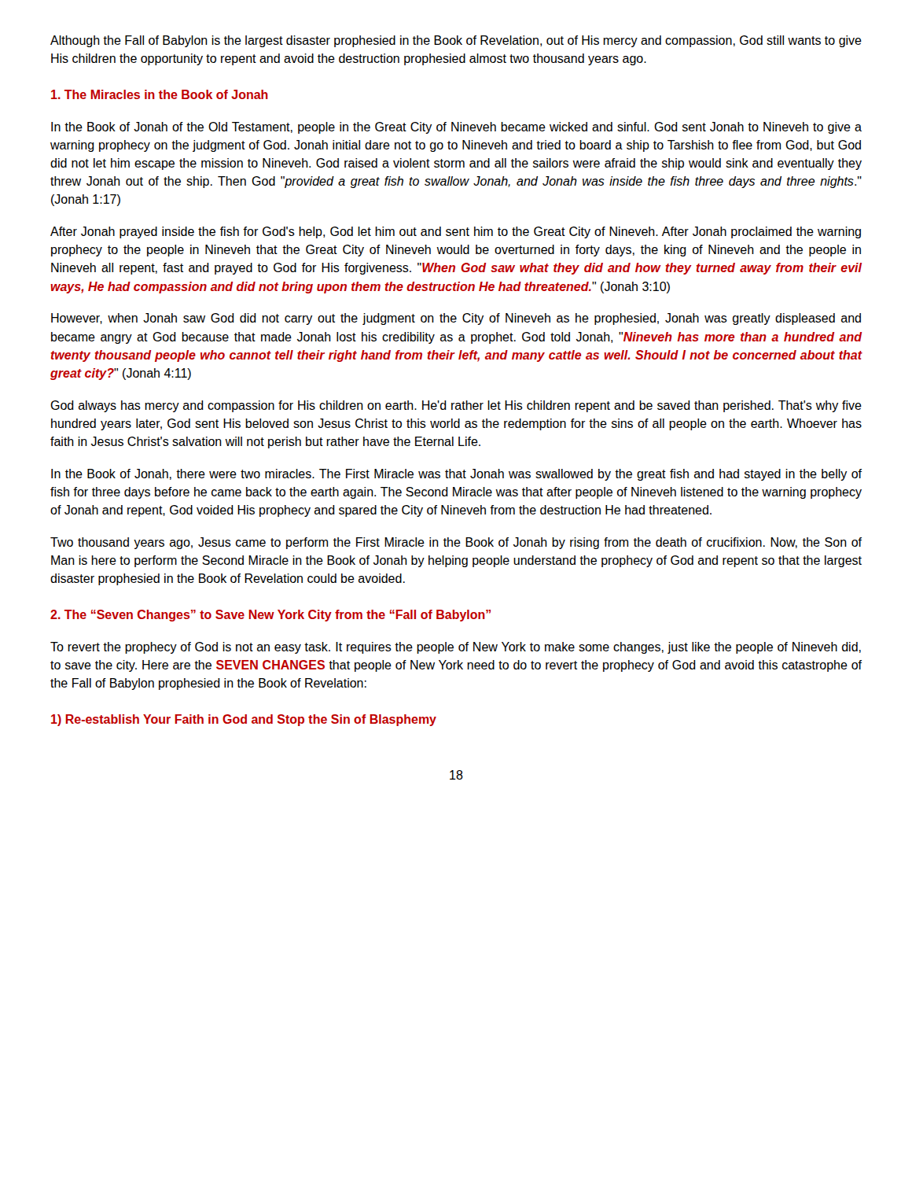Although the Fall of Babylon is the largest disaster prophesied in the Book of Revelation, out of His mercy and compassion, God still wants to give His children the opportunity to repent and avoid the destruction prophesied almost two thousand years ago.
1. The Miracles in the Book of Jonah
In the Book of Jonah of the Old Testament, people in the Great City of Nineveh became wicked and sinful. God sent Jonah to Nineveh to give a warning prophecy on the judgment of God. Jonah initial dare not to go to Nineveh and tried to board a ship to Tarshish to flee from God, but God did not let him escape the mission to Nineveh. God raised a violent storm and all the sailors were afraid the ship would sink and eventually they threw Jonah out of the ship. Then God "provided a great fish to swallow Jonah, and Jonah was inside the fish three days and three nights." (Jonah 1:17)
After Jonah prayed inside the fish for God's help, God let him out and sent him to the Great City of Nineveh. After Jonah proclaimed the warning prophecy to the people in Nineveh that the Great City of Nineveh would be overturned in forty days, the king of Nineveh and the people in Nineveh all repent, fast and prayed to God for His forgiveness. "When God saw what they did and how they turned away from their evil ways, He had compassion and did not bring upon them the destruction He had threatened." (Jonah 3:10)
However, when Jonah saw God did not carry out the judgment on the City of Nineveh as he prophesied, Jonah was greatly displeased and became angry at God because that made Jonah lost his credibility as a prophet. God told Jonah, "Nineveh has more than a hundred and twenty thousand people who cannot tell their right hand from their left, and many cattle as well. Should I not be concerned about that great city?" (Jonah 4:11)
God always has mercy and compassion for His children on earth. He'd rather let His children repent and be saved than perished. That's why five hundred years later, God sent His beloved son Jesus Christ to this world as the redemption for the sins of all people on the earth. Whoever has faith in Jesus Christ's salvation will not perish but rather have the Eternal Life.
In the Book of Jonah, there were two miracles. The First Miracle was that Jonah was swallowed by the great fish and had stayed in the belly of fish for three days before he came back to the earth again. The Second Miracle was that after people of Nineveh listened to the warning prophecy of Jonah and repent, God voided His prophecy and spared the City of Nineveh from the destruction He had threatened.
Two thousand years ago, Jesus came to perform the First Miracle in the Book of Jonah by rising from the death of crucifixion. Now, the Son of Man is here to perform the Second Miracle in the Book of Jonah by helping people understand the prophecy of God and repent so that the largest disaster prophesied in the Book of Revelation could be avoided.
2. The “Seven Changes” to Save New York City from the “Fall of Babylon”
To revert the prophecy of God is not an easy task. It requires the people of New York to make some changes, just like the people of Nineveh did, to save the city. Here are the SEVEN CHANGES that people of New York need to do to revert the prophecy of God and avoid this catastrophe of the Fall of Babylon prophesied in the Book of Revelation:
1) Re-establish Your Faith in God and Stop the Sin of Blasphemy
18